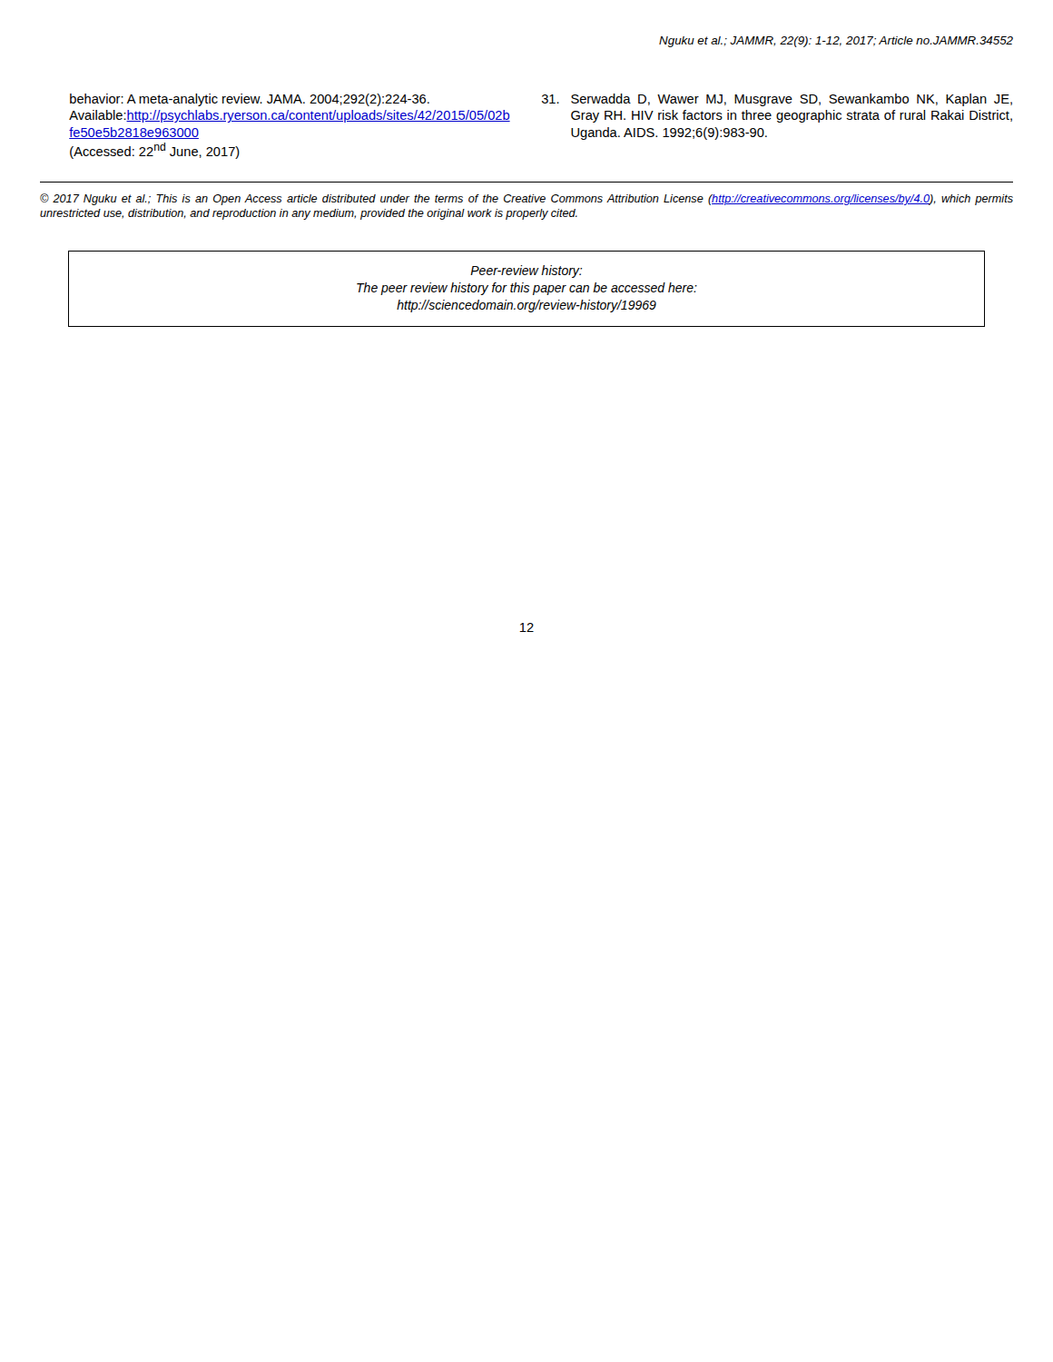Nguku et al.; JAMMR, 22(9): 1-12, 2017; Article no.JAMMR.34552
behavior: A meta-analytic review. JAMA. 2004;292(2):224-36.
Available:http://psychlabs.ryerson.ca/content/uploads/sites/42/2015/05/02bfe50e5b2818e963000
(Accessed: 22nd June, 2017)
31.
Serwadda D, Wawer MJ, Musgrave SD, Sewankambo NK, Kaplan JE, Gray RH. HIV risk factors in three geographic strata of rural Rakai District, Uganda. AIDS. 1992;6(9):983-90.
© 2017 Nguku et al.; This is an Open Access article distributed under the terms of the Creative Commons Attribution License (http://creativecommons.org/licenses/by/4.0), which permits unrestricted use, distribution, and reproduction in any medium, provided the original work is properly cited.
Peer-review history:
The peer review history for this paper can be accessed here:
http://sciencedomain.org/review-history/19969
12